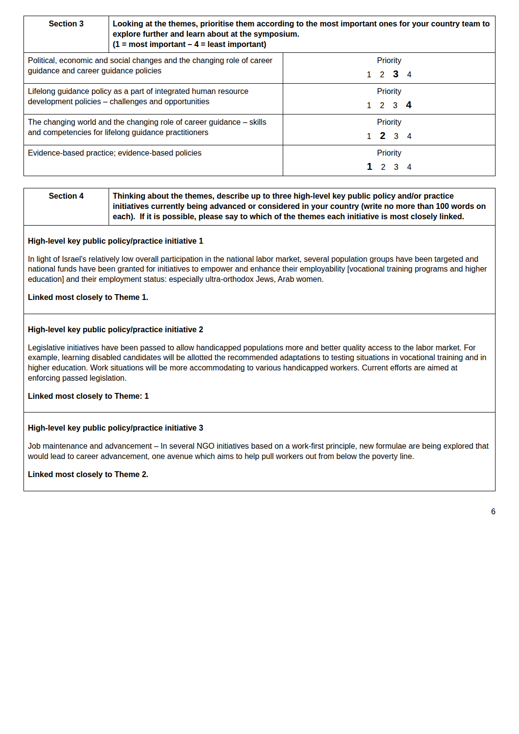| Section 3 | Looking at the themes, prioritise them according to the most important ones for your country team to explore further and learn about at the symposium. (1 = most important – 4 = least important) |
| Political, economic and social changes and the changing role of career guidance and career guidance policies | Priority 1 2 3 4 |
| Lifelong guidance policy as a part of integrated human resource development policies – challenges and opportunities | Priority 1 2 3 4 |
| The changing world and the changing role of career guidance – skills and competencies for lifelong guidance practitioners | Priority 1 2 3 4 |
| Evidence-based practice; evidence-based policies | Priority 1 2 3 4 |
| Section 4 | Thinking about the themes, describe up to three high-level key public policy and/or practice initiatives currently being advanced or considered in your country (write no more than 100 words on each). If it is possible, please say to which of the themes each initiative is most closely linked. |
| High-level key public policy/practice initiative 1 In light of Israel's relatively low overall participation in the national labor market, several population groups have been targeted and national funds have been granted for initiatives to empower and enhance their employability [vocational training programs and higher education] and their employment status: especially ultra-orthodox Jews, Arab women. Linked most closely to Theme 1. |
| High-level key public policy/practice initiative 2 Legislative initiatives have been passed to allow handicapped populations more and better quality access to the labor market. For example, learning disabled candidates will be allotted the recommended adaptations to testing situations in vocational training and in higher education. Work situations will be more accommodating to various handicapped workers. Current efforts are aimed at enforcing passed legislation. Linked most closely to Theme: 1 |
| High-level key public policy/practice initiative 3 Job maintenance and advancement – In several NGO initiatives based on a work-first principle, new formulae are being explored that would lead to career advancement, one avenue which aims to help pull workers out from below the poverty line. Linked most closely to Theme 2. |
6